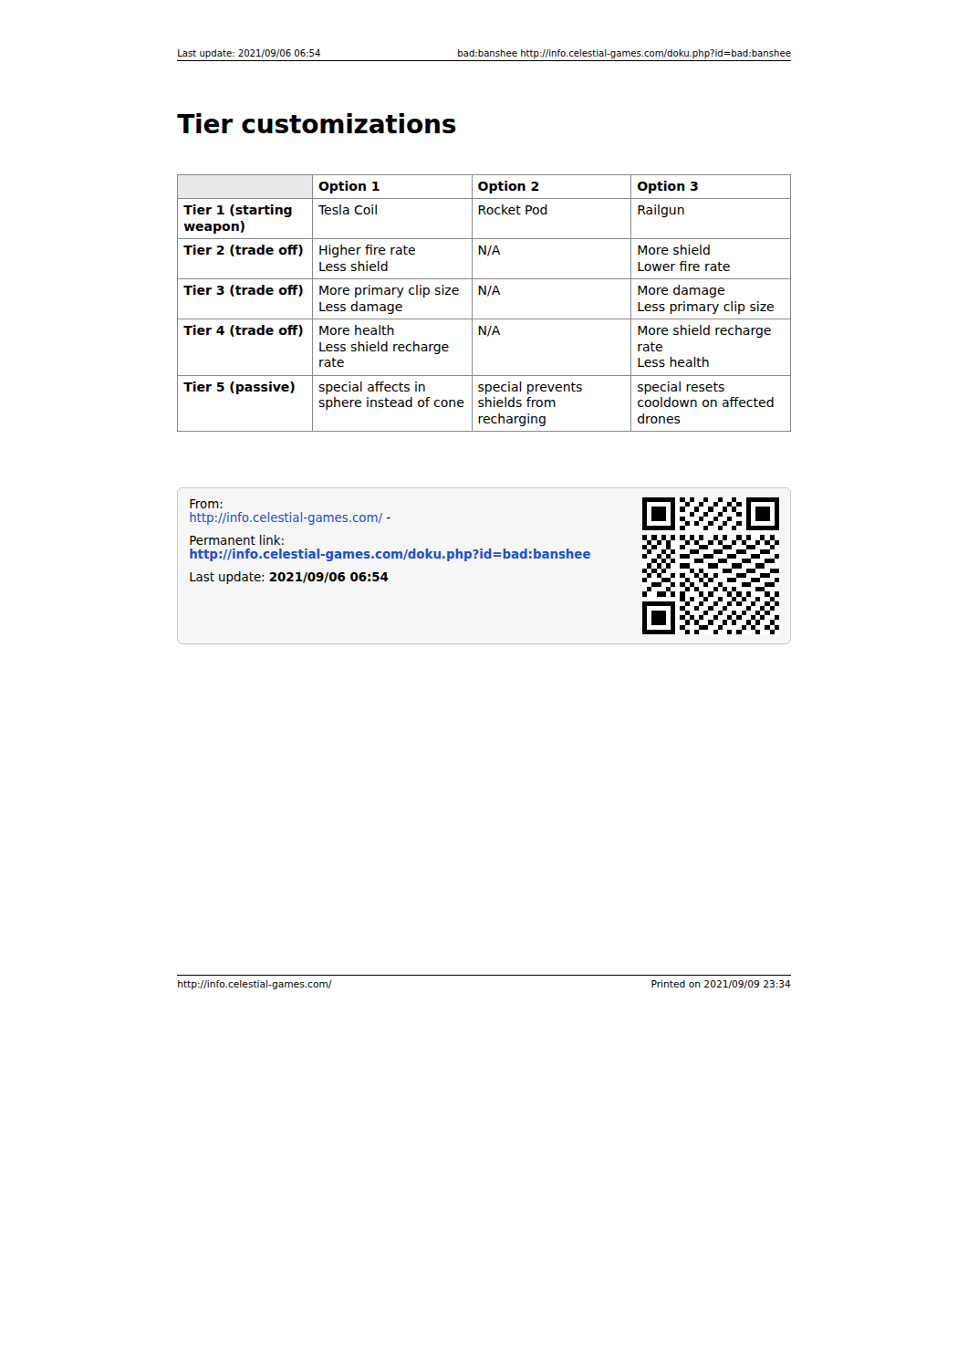Last update: 2021/09/06 06:54
bad:banshee http://info.celestial-games.com/doku.php?id=bad:banshee
Tier customizations
| | Option 1 | Option 2 | Option 3 |
| --- | --- | --- | --- |
| Tier 1 (starting weapon) | Tesla Coil | Rocket Pod | Railgun |
| Tier 2 (trade off) | Higher fire rate Less shield | N/A | More shield Lower fire rate |
| Tier 3 (trade off) | More primary clip size Less damage | N/A | More damage Less primary clip size |
| Tier 4 (trade off) | More health Less shield recharge rate | N/A | More shield recharge rate Less health |
| Tier 5 (passive) | special affects in sphere instead of cone | special prevents shields from recharging | special resets cooldown on affected drones |
From:
http://info.celestial-games.com/ -
Permanent link:
http://info.celestial-games.com/doku.php?id=bad:banshee
Last update: 2021/09/06 06:54
http://info.celestial-games.com/
Printed on 2021/09/09 23:34